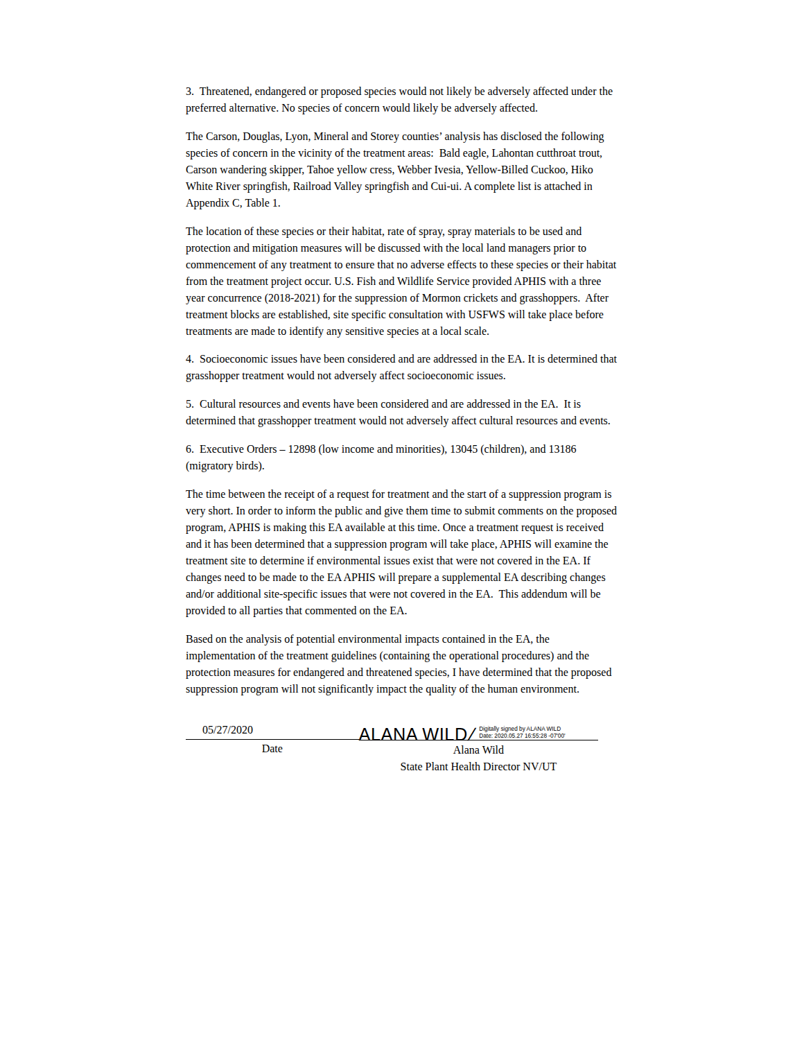3. Threatened, endangered or proposed species would not likely be adversely affected under the preferred alternative. No species of concern would likely be adversely affected.
The Carson, Douglas, Lyon, Mineral and Storey counties’ analysis has disclosed the following species of concern in the vicinity of the treatment areas: Bald eagle, Lahontan cutthroat trout, Carson wandering skipper, Tahoe yellow cress, Webber Ivesia, Yellow-Billed Cuckoo, Hiko White River springfish, Railroad Valley springfish and Cui-ui. A complete list is attached in Appendix C, Table 1.
The location of these species or their habitat, rate of spray, spray materials to be used and protection and mitigation measures will be discussed with the local land managers prior to commencement of any treatment to ensure that no adverse effects to these species or their habitat from the treatment project occur. U.S. Fish and Wildlife Service provided APHIS with a three year concurrence (2018-2021) for the suppression of Mormon crickets and grasshoppers. After treatment blocks are established, site specific consultation with USFWS will take place before treatments are made to identify any sensitive species at a local scale.
4. Socioeconomic issues have been considered and are addressed in the EA. It is determined that grasshopper treatment would not adversely affect socioeconomic issues.
5. Cultural resources and events have been considered and are addressed in the EA. It is determined that grasshopper treatment would not adversely affect cultural resources and events.
6. Executive Orders – 12898 (low income and minorities), 13045 (children), and 13186 (migratory birds).
The time between the receipt of a request for treatment and the start of a suppression program is very short. In order to inform the public and give them time to submit comments on the proposed program, APHIS is making this EA available at this time. Once a treatment request is received and it has been determined that a suppression program will take place, APHIS will examine the treatment site to determine if environmental issues exist that were not covered in the EA. If changes need to be made to the EA APHIS will prepare a supplemental EA describing changes and/or additional site-specific issues that were not covered in the EA. This addendum will be provided to all parties that commented on the EA.
Based on the analysis of potential environmental impacts contained in the EA, the implementation of the treatment guidelines (containing the operational procedures) and the protection measures for endangered and threatened species, I have determined that the proposed suppression program will not significantly impact the quality of the human environment.
| 05/27/2020 Date | ALANA WILD / Digitally signed by ALANA WILD Date: 2020.05.27 16:55:28 -07'00' Alana Wild State Plant Health Director NV/UT |